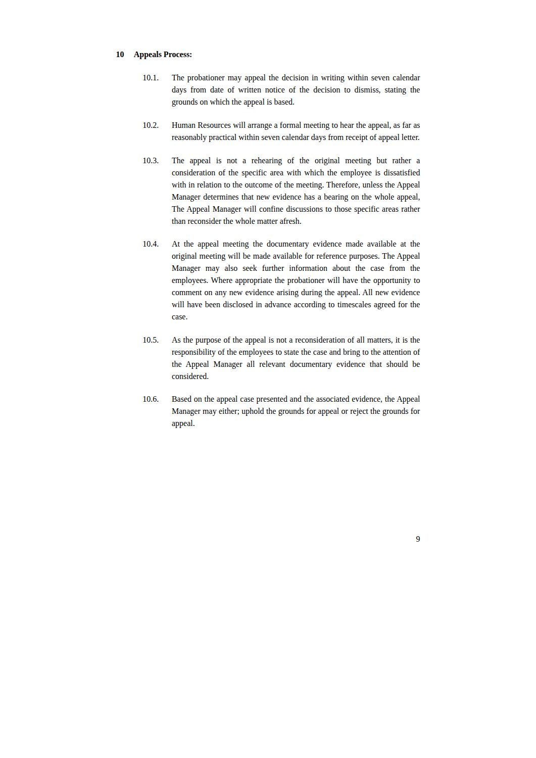10 Appeals Process:
10.1. The probationer may appeal the decision in writing within seven calendar days from date of written notice of the decision to dismiss, stating the grounds on which the appeal is based.
10.2. Human Resources will arrange a formal meeting to hear the appeal, as far as reasonably practical within seven calendar days from receipt of appeal letter.
10.3. The appeal is not a rehearing of the original meeting but rather a consideration of the specific area with which the employee is dissatisfied with in relation to the outcome of the meeting. Therefore, unless the Appeal Manager determines that new evidence has a bearing on the whole appeal, The Appeal Manager will confine discussions to those specific areas rather than reconsider the whole matter afresh.
10.4. At the appeal meeting the documentary evidence made available at the original meeting will be made available for reference purposes. The Appeal Manager may also seek further information about the case from the employees. Where appropriate the probationer will have the opportunity to comment on any new evidence arising during the appeal. All new evidence will have been disclosed in advance according to timescales agreed for the case.
10.5. As the purpose of the appeal is not a reconsideration of all matters, it is the responsibility of the employees to state the case and bring to the attention of the Appeal Manager all relevant documentary evidence that should be considered.
10.6. Based on the appeal case presented and the associated evidence, the Appeal Manager may either; uphold the grounds for appeal or reject the grounds for appeal.
9